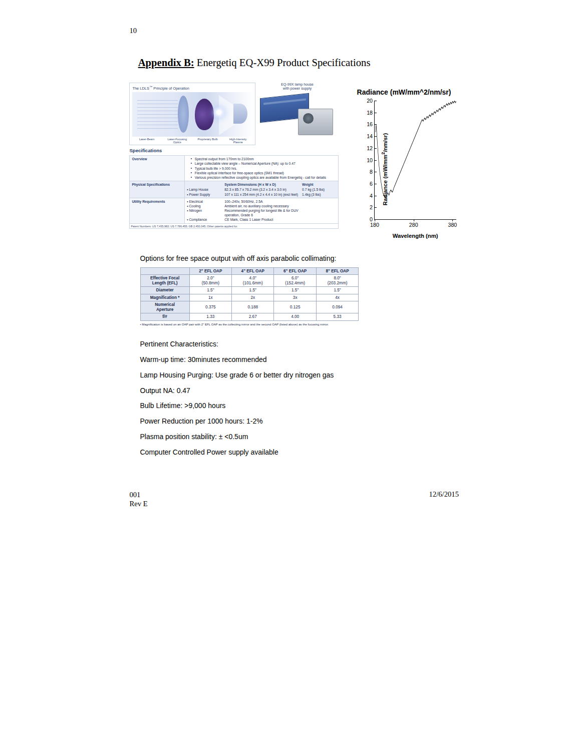10
Appendix B: Energetiq EQ-X99 Product Specifications
The LDLS™ Principle of Operation
Laser-Beam Laser-Focusing
Optics Proprietary Bulb High-Intensity
Plasma
EQ-99X lamp house
with power supply
Specifications
| Overview | Spectral output from 170nm to 2100nm Large collectable view angle – Numerical Aperture (NA): up to 0.47 Typical bulb life > 9,000 hrs. Flexible optical interface for free-space optics (SM1 thread) Various precision reflective coupling optics are available from Energetiq - call for details |
| Physical Specifications | System Dimensions (H x W x D) Weight • Lamp House 82.3 x 85.7 x 76.2 mm (3.2 x 3.4 x 3.0 in) 0.7 kg (1.5 lbs) • Power Supply 107 x 111 x 254 mm (4.2 x 4.4 x 10 in) (excl feet) 1.4kg (3 lbs) |
| Utility Requirements | • Electrical 100–240v, 50/60Hz, 2.5A • Cooling Ambient air, no auxiliary cooling necessary • Nitrogen Recommended purging for longest life & for DUV operation, Grade 6 • Compliance CE Mark, Class 1 Laser Product |
Patent Numbers: US 7,435,982; US 7,786,455; GB 2,450,045; Other patents applied for.
Radiance (mW/mm^2/nm/sr)
Radiance (mW/mm2/nm/sr)
0
2
4
6
8
10
12
14
16
18
20
180
280
380
Wavelength (nm)
Options for free space output with off axis parabolic collimating:
| | 2" EFL OAP | 4" EFL OAP | 6" EFL OAP | 8" EFL OAP |
| --- | --- | --- | --- | --- |
| Effective Focal Length (EFL) | 2.0" (50.8mm) | 4.0" (101.6mm) | 6.0" (152.4mm) | 8.0" (203.2mm) |
| Diameter | 1.5" | 1.5" | 1.5" | 1.5" |
| Magnification * | 1x | 2x | 3x | 4x |
| Numerical Aperture | 0.375 | 0.188 | 0.125 | 0.094 |
| f/# | 1.33 | 2.67 | 4.00 | 5.33 |
• Magnification is based on an OAP pair with 2" EFL OAP as the collecting mirror and the second OAP (listed above) as the focusing mirror.
Pertinent Characteristics:
Warm-up time: 30minutes recommended
Lamp Housing Purging: Use grade 6 or better dry nitrogen gas
Output NA: 0.47
Bulb Lifetime: >9,000 hours
Power Reduction per 1000 hours: 1-2%
Plasma position stability: ± <0.5um
Computer Controlled Power supply available
001
Rev E
12/6/2015